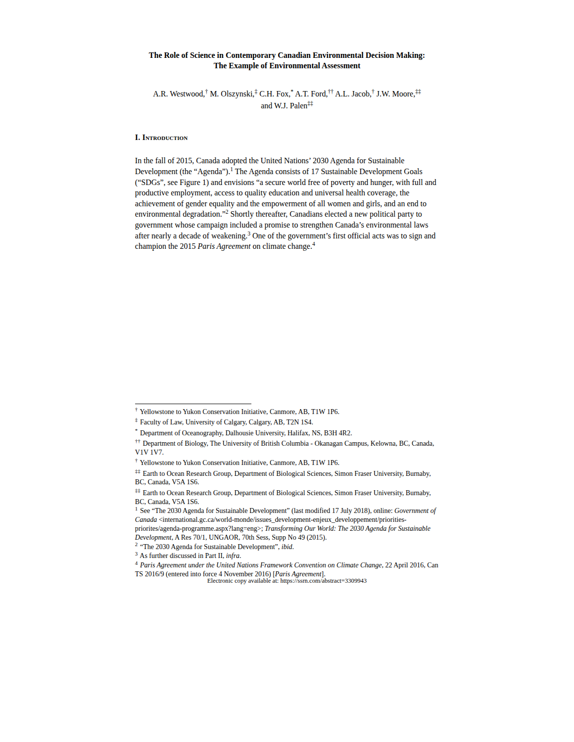The Role of Science in Contemporary Canadian Environmental Decision Making: The Example of Environmental Assessment
A.R. Westwood,† M. Olszynski,‡ C.H. Fox,* A.T. Ford,†† A.L. Jacob,† J.W. Moore,‡‡
and W.J. Palen‡‡
I. Introduction
In the fall of 2015, Canada adopted the United Nations’ 2030 Agenda for Sustainable Development (the “Agenda”).1 The Agenda consists of 17 Sustainable Development Goals (“SDGs”, see Figure 1) and envisions “a secure world free of poverty and hunger, with full and productive employment, access to quality education and universal health coverage, the achievement of gender equality and the empowerment of all women and girls, and an end to environmental degradation.”2 Shortly thereafter, Canadians elected a new political party to government whose campaign included a promise to strengthen Canada’s environmental laws after nearly a decade of weakening.3 One of the government’s first official acts was to sign and champion the 2015 Paris Agreement on climate change.4
† Yellowstone to Yukon Conservation Initiative, Canmore, AB, T1W 1P6.
‡ Faculty of Law, University of Calgary, Calgary, AB, T2N 1S4.
* Department of Oceanography, Dalhousie University, Halifax, NS, B3H 4R2.
†† Department of Biology, The University of British Columbia - Okanagan Campus, Kelowna, BC, Canada, V1V 1V7.
† Yellowstone to Yukon Conservation Initiative, Canmore, AB, T1W 1P6.
‡‡ Earth to Ocean Research Group, Department of Biological Sciences, Simon Fraser University, Burnaby, BC, Canada, V5A 1S6.
‡‡ Earth to Ocean Research Group, Department of Biological Sciences, Simon Fraser University, Burnaby, BC, Canada, V5A 1S6.
1 See “The 2030 Agenda for Sustainable Development” (last modified 17 July 2018), online: Government of Canada <international.gc.ca/world-monde/issues_development-enjeux_developpement/priorities-priorites/agenda-programme.aspx?lang=eng>; Transforming Our World: The 2030 Agenda for Sustainable Development, A Res 70/1, UNGAOR, 70th Sess, Supp No 49 (2015).
2 “The 2030 Agenda for Sustainable Development”, ibid.
3 As further discussed in Part II, infra.
4 Paris Agreement under the United Nations Framework Convention on Climate Change, 22 April 2016, Can TS 2016/9 (entered into force 4 November 2016) [Paris Agreement].
Electronic copy available at: https://ssrn.com/abstract=3309943